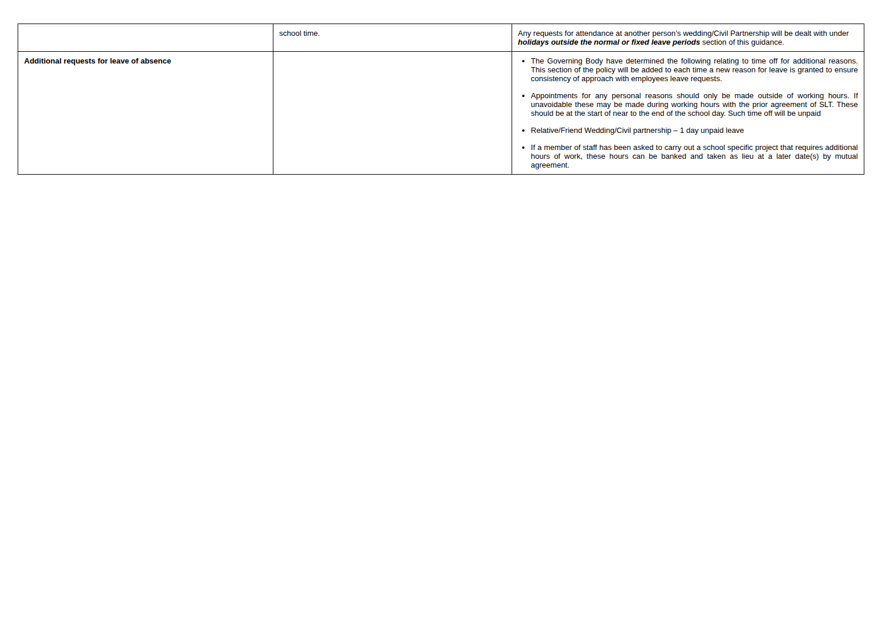| | school time. | Any requests for attendance at another person’s wedding/Civil Partnership will be dealt with under holidays outside the normal or fixed leave periods section of this guidance. |
| Additional requests for leave of absence | | The Governing Body have determined the following relating to time off for additional reasons. This section of the policy will be added to each time a new reason for leave is granted to ensure consistency of approach with employees leave requests. Appointments for any personal reasons should only be made outside of working hours. If unavoidable these may be made during working hours with the prior agreement of SLT. These should be at the start of near to the end of the school day. Such time off will be unpaid Relative/Friend Wedding/Civil partnership – 1 day unpaid leave If a member of staff has been asked to carry out a school specific project that requires additional hours of work, these hours can be banked and taken as lieu at a later date(s) by mutual agreement. |